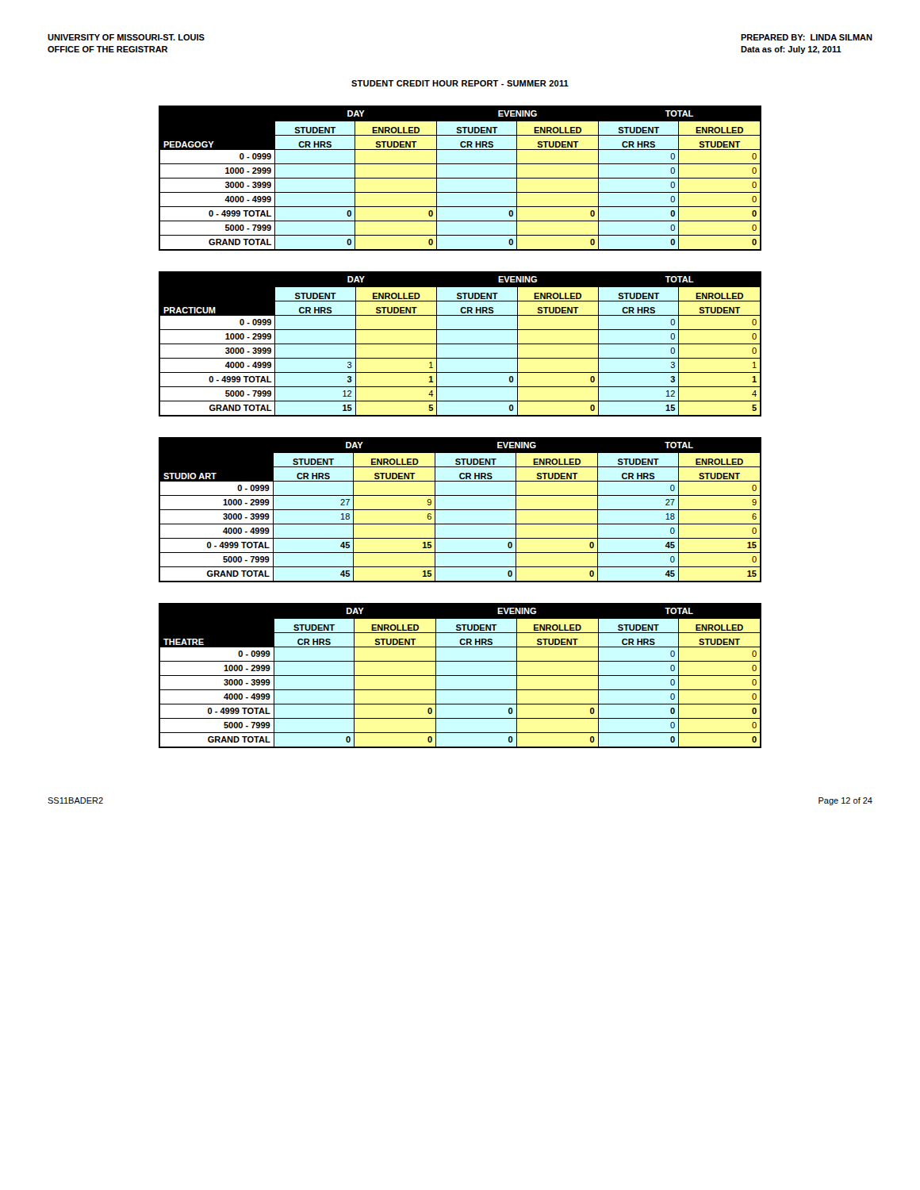UNIVERSITY OF MISSOURI-ST. LOUIS
OFFICE OF THE REGISTRAR
PREPARED BY: LINDA SILMAN
Data as of: July 12, 2011
STUDENT CREDIT HOUR REPORT - SUMMER 2011
| | DAY | EVENING | TOTAL |
| PEDAGOGY | STUDENT | ENROLLED | STUDENT | ENROLLED | STUDENT | ENROLLED |
| CR HRS | STUDENT | CR HRS | STUDENT | CR HRS | STUDENT |
| 0 - 0999 | | | | | 0 | 0 |
| 1000 - 2999 | | | | | 0 | 0 |
| 3000 - 3999 | | | | | 0 | 0 |
| 4000 - 4999 | | | | | 0 | 0 |
| 0 - 4999 TOTAL | 0 | 0 | 0 | 0 | 0 | 0 |
| 5000 - 7999 | | | | | 0 | 0 |
| GRAND TOTAL | 0 | 0 | 0 | 0 | 0 | 0 |
| | DAY | EVENING | TOTAL |
| PRACTICUM | STUDENT | ENROLLED | STUDENT | ENROLLED | STUDENT | ENROLLED |
| CR HRS | STUDENT | CR HRS | STUDENT | CR HRS | STUDENT |
| 0 - 0999 | | | | | 0 | 0 |
| 1000 - 2999 | | | | | 0 | 0 |
| 3000 - 3999 | | | | | 0 | 0 |
| 4000 - 4999 | 3 | 1 | | | 3 | 1 |
| 0 - 4999 TOTAL | 3 | 1 | 0 | 0 | 3 | 1 |
| 5000 - 7999 | 12 | 4 | | | 12 | 4 |
| GRAND TOTAL | 15 | 5 | 0 | 0 | 15 | 5 |
| | DAY | EVENING | TOTAL |
| STUDIO ART | STUDENT | ENROLLED | STUDENT | ENROLLED | STUDENT | ENROLLED |
| CR HRS | STUDENT | CR HRS | STUDENT | CR HRS | STUDENT |
| 0 - 0999 | | | | | 0 | 0 |
| 1000 - 2999 | 27 | 9 | | | 27 | 9 |
| 3000 - 3999 | 18 | 6 | | | 18 | 6 |
| 4000 - 4999 | | | | | 0 | 0 |
| 0 - 4999 TOTAL | 45 | 15 | 0 | 0 | 45 | 15 |
| 5000 - 7999 | | | | | 0 | 0 |
| GRAND TOTAL | 45 | 15 | 0 | 0 | 45 | 15 |
| | DAY | EVENING | TOTAL |
| THEATRE | STUDENT | ENROLLED | STUDENT | ENROLLED | STUDENT | ENROLLED |
| CR HRS | STUDENT | CR HRS | STUDENT | CR HRS | STUDENT |
| 0 - 0999 | | | | | 0 | 0 |
| 1000 - 2999 | | | | | 0 | 0 |
| 3000 - 3999 | | | | | 0 | 0 |
| 4000 - 4999 | | | | | 0 | 0 |
| 0 - 4999 TOTAL | | 0 | 0 | 0 | 0 | 0 |
| 5000 - 7999 | | | | | 0 | 0 |
| GRAND TOTAL | 0 | 0 | 0 | 0 | 0 | 0 |
SS11BADER2
Page 12 of 24